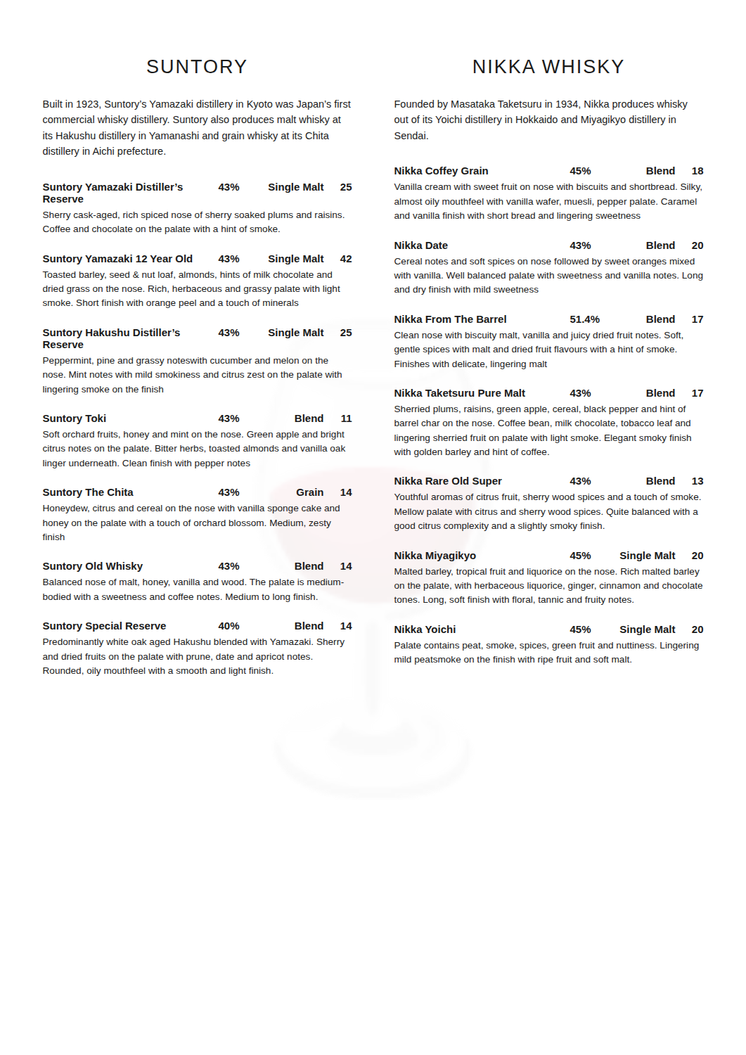🍷
Suntory
Built in 1923, Suntory’s Yamazaki distillery in Kyoto was Japan’s first commercial whisky distillery. Suntory also produces malt whisky at its Hakushu distillery in Yamanashi and grain whisky at its Chita distillery in Aichi prefecture.
Suntory Yamazaki Distiller’s Reserve 43% Single Malt 25
Sherry cask-aged, rich spiced nose of sherry soaked plums and raisins. Coffee and chocolate on the palate with a hint of smoke.
Suntory Yamazaki 12 Year Old 43% Single Malt 42
Toasted barley, seed & nut loaf, almonds, hints of milk chocolate and dried grass on the nose. Rich, herbaceous and grassy palate with light smoke. Short finish with orange peel and a touch of minerals
Suntory Hakushu Distiller’s Reserve 43% Single Malt 25
Peppermint, pine and grassy noteswith cucumber and melon on the nose. Mint notes with mild smokiness and citrus zest on the palate with lingering smoke on the finish
Suntory Toki 43% Blend 11
Soft orchard fruits, honey and mint on the nose. Green apple and bright citrus notes on the palate. Bitter herbs, toasted almonds and vanilla oak linger underneath. Clean finish with pepper notes
Suntory The Chita 43% Grain 14
Honeydew, citrus and cereal on the nose with vanilla sponge cake and honey on the palate with a touch of orchard blossom. Medium, zesty finish
Suntory Old Whisky 43% Blend 14
Balanced nose of malt, honey, vanilla and wood. The palate is medium-bodied with a sweetness and coffee notes. Medium to long finish.
Suntory Special Reserve 40% Blend 14
Predominantly white oak aged Hakushu blended with Yamazaki. Sherry and dried fruits on the palate with prune, date and apricot notes. Rounded, oily mouthfeel with a smooth and light finish.
Nikka Whisky
Founded by Masataka Taketsuru in 1934, Nikka produces whisky out of its Yoichi distillery in Hokkaido and Miyagikyo distillery in Sendai.
Nikka Coffey Grain 45% Blend 18
Vanilla cream with sweet fruit on nose with biscuits and shortbread. Silky, almost oily mouthfeel with vanilla wafer, muesli, pepper palate. Caramel and vanilla finish with short bread and lingering sweetness
Nikka Date 43% Blend 20
Cereal notes and soft spices on nose followed by sweet oranges mixed with vanilla. Well balanced palate with sweetness and vanilla notes. Long and dry finish with mild sweetness
Nikka From The Barrel 51.4% Blend 17
Clean nose with biscuity malt, vanilla and juicy dried fruit notes. Soft, gentle spices with malt and dried fruit flavours with a hint of smoke. Finishes with delicate, lingering malt
Nikka Taketsuru Pure Malt 43% Blend 17
Sherried plums, raisins, green apple, cereal, black pepper and hint of barrel char on the nose. Coffee bean, milk chocolate, tobacco leaf and lingering sherried fruit on palate with light smoke. Elegant smoky finish with golden barley and hint of coffee.
Nikka Rare Old Super 43% Blend 13
Youthful aromas of citrus fruit, sherry wood spices and a touch of smoke. Mellow palate with citrus and sherry wood spices. Quite balanced with a good citrus complexity and a slightly smoky finish.
Nikka Miyagikyo 45% Single Malt 20
Malted barley, tropical fruit and liquorice on the nose. Rich malted barley on the palate, with herbaceous liquorice, ginger, cinnamon and chocolate tones. Long, soft finish with floral, tannic and fruity notes.
Nikka Yoichi 45% Single Malt 20
Palate contains peat, smoke, spices, green fruit and nuttiness. Lingering mild peatsmoke on the finish with ripe fruit and soft malt.